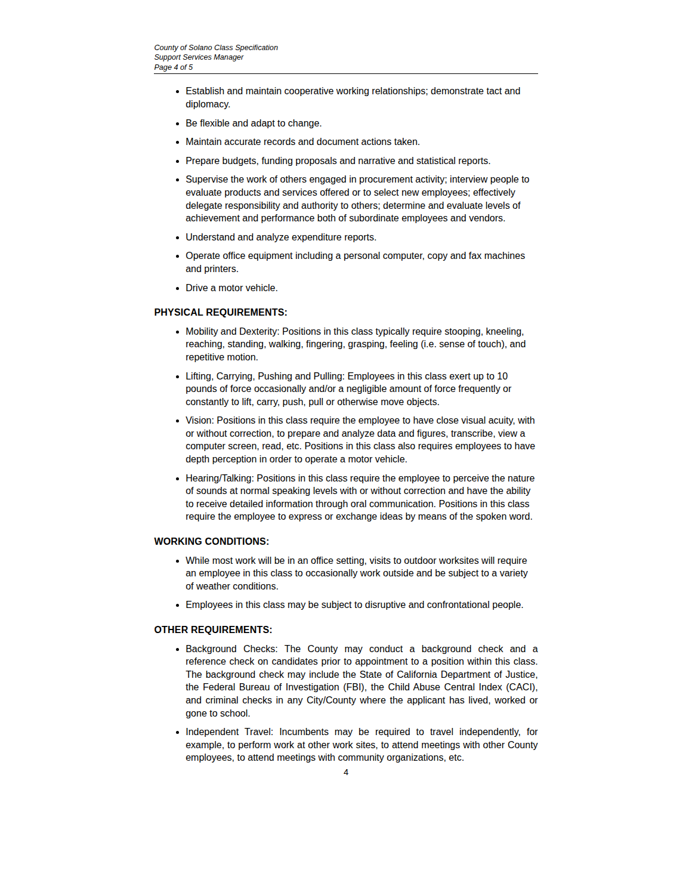County of Solano Class Specification
Support Services Manager
Page 4 of 5
Establish and maintain cooperative working relationships; demonstrate tact and diplomacy.
Be flexible and adapt to change.
Maintain accurate records and document actions taken.
Prepare budgets, funding proposals and narrative and statistical reports.
Supervise the work of others engaged in procurement activity; interview people to evaluate products and services offered or to select new employees; effectively delegate responsibility and authority to others; determine and evaluate levels of achievement and performance both of subordinate employees and vendors.
Understand and analyze expenditure reports.
Operate office equipment including a personal computer, copy and fax machines and printers.
Drive a motor vehicle.
PHYSICAL REQUIREMENTS:
Mobility and Dexterity: Positions in this class typically require stooping, kneeling, reaching, standing, walking, fingering, grasping, feeling (i.e. sense of touch), and repetitive motion.
Lifting, Carrying, Pushing and Pulling: Employees in this class exert up to 10 pounds of force occasionally and/or a negligible amount of force frequently or constantly to lift, carry, push, pull or otherwise move objects.
Vision: Positions in this class require the employee to have close visual acuity, with or without correction, to prepare and analyze data and figures, transcribe, view a computer screen, read, etc. Positions in this class also requires employees to have depth perception in order to operate a motor vehicle.
Hearing/Talking: Positions in this class require the employee to perceive the nature of sounds at normal speaking levels with or without correction and have the ability to receive detailed information through oral communication. Positions in this class require the employee to express or exchange ideas by means of the spoken word.
WORKING CONDITIONS:
While most work will be in an office setting, visits to outdoor worksites will require an employee in this class to occasionally work outside and be subject to a variety of weather conditions.
Employees in this class may be subject to disruptive and confrontational people.
OTHER REQUIREMENTS:
Background Checks: The County may conduct a background check and a reference check on candidates prior to appointment to a position within this class. The background check may include the State of California Department of Justice, the Federal Bureau of Investigation (FBI), the Child Abuse Central Index (CACI), and criminal checks in any City/County where the applicant has lived, worked or gone to school.
Independent Travel: Incumbents may be required to travel independently, for example, to perform work at other work sites, to attend meetings with other County employees, to attend meetings with community organizations, etc.
4